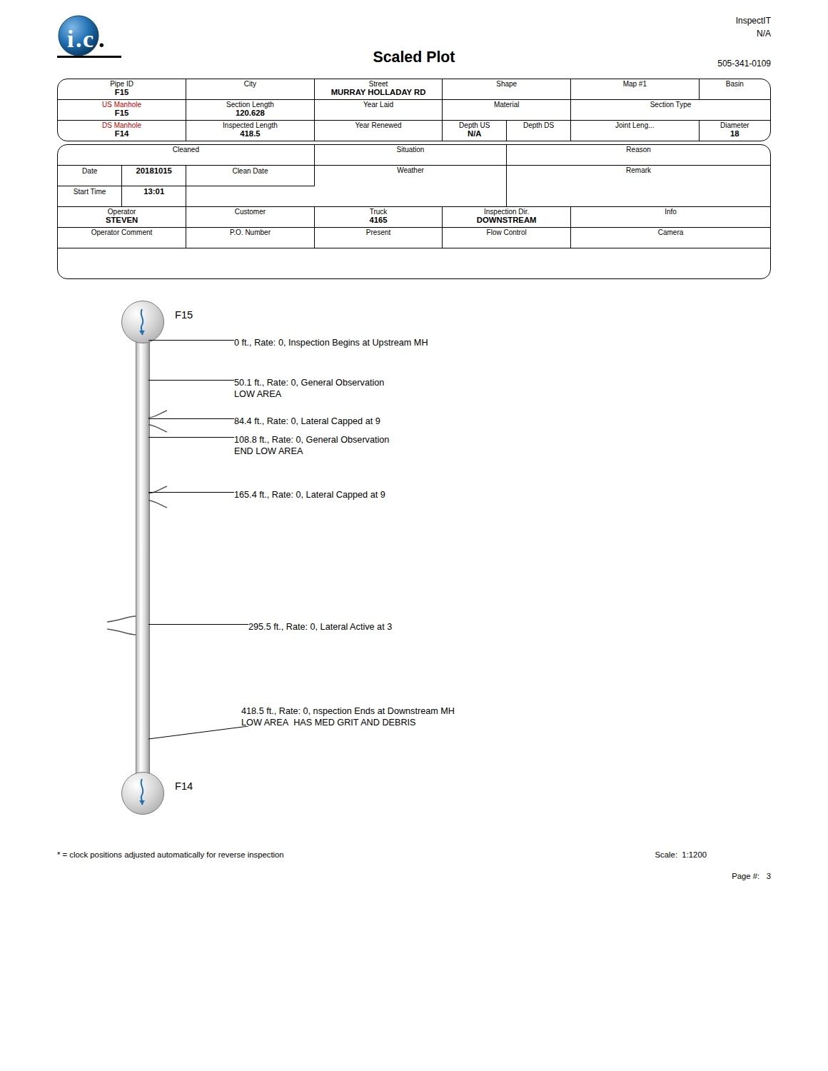i . c .
InspectIT
N/A
Scaled Plot
505-341-0109
| Pipe ID F15 | City | Street MURRAY HOLLADAY RD | Shape | Map #1 | Basin |
| US Manhole F15 | Section Length 120.628 | Year Laid | Material | Section Type |
| DS Manhole F14 | Inspected Length 418.5 | Year Renewed | Depth US N/A | Depth DS | Joint Leng... | Diameter 18 |
| Cleaned | Situation | Reason |
| Date | 20181015 | Clean Date | Weather | Remark |
| Start Time | 13:01 | |
| Operator STEVEN | Customer | Truck 4165 | Inspection Dir. DOWNSTREAM | Info |
| Operator Comment | P.O. Number | Present | Flow Control | Camera |
F15
F14
0 ft., Rate: 0, Inspection Begins at Upstream MH
50.1 ft., Rate: 0, General Observation LOW AREA
84.4 ft., Rate: 0, Lateral Capped at 9
108.8 ft., Rate: 0, General Observation END LOW AREA
165.4 ft., Rate: 0, Lateral Capped at 9
295.5 ft., Rate: 0, Lateral Active at 3
418.5 ft., Rate: 0, nspection Ends at Downstream MH LOW AREA HAS MED GRIT AND DEBRIS
* = clock positions adjusted automatically for reverse inspection Scale: 1:1200
Page #: 3